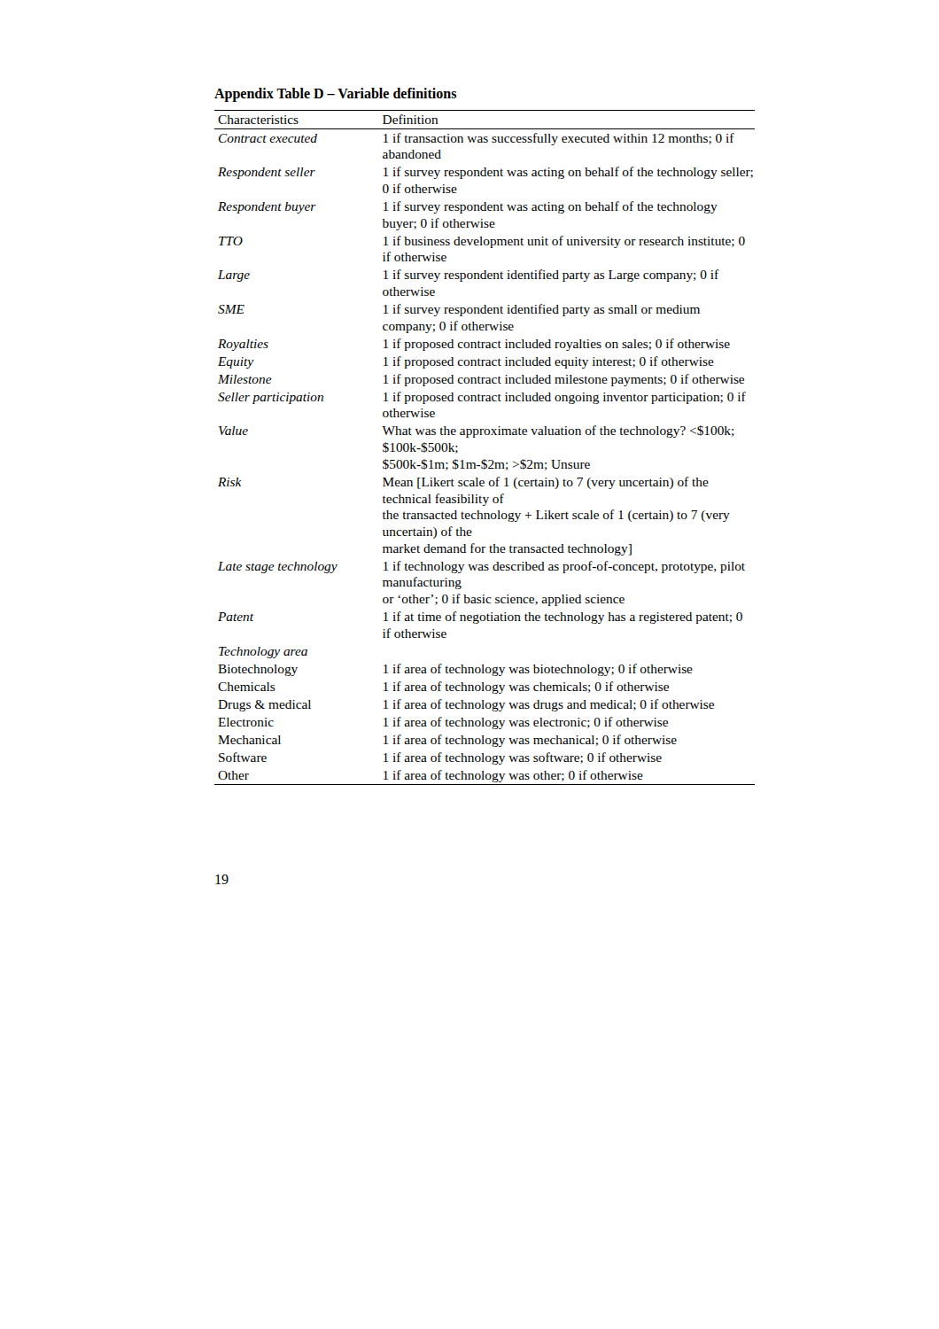Appendix Table D – Variable definitions
| Characteristics | Definition |
| Contract executed | 1 if transaction was successfully executed within 12 months; 0 if abandoned |
| Respondent seller | 1 if survey respondent was acting on behalf of the technology seller; 0 if otherwise |
| Respondent buyer | 1 if survey respondent was acting on behalf of the technology buyer; 0 if otherwise |
| TTO | 1 if business development unit of university or research institute; 0 if otherwise |
| Large | 1 if survey respondent identified party as Large company; 0 if otherwise |
| SME | 1 if survey respondent identified party as small or medium company; 0 if otherwise |
| Royalties | 1 if proposed contract included royalties on sales; 0 if otherwise |
| Equity | 1 if proposed contract included equity interest; 0 if otherwise |
| Milestone | 1 if proposed contract included milestone payments; 0 if otherwise |
| Seller participation | 1 if proposed contract included ongoing inventor participation; 0 if otherwise |
| Value | What was the approximate valuation of the technology? <$100k; $100k-$500k; $500k-$1m; $1m-$2m; >$2m; Unsure |
| Risk | Mean [Likert scale of 1 (certain) to 7 (very uncertain) of the technical feasibility of the transacted technology + Likert scale of 1 (certain) to 7 (very uncertain) of the market demand for the transacted technology] |
| Late stage technology | 1 if technology was described as proof-of-concept, prototype, pilot manufacturing or ‘other’; 0 if basic science, applied science |
| Patent | 1 if at time of negotiation the technology has a registered patent; 0 if otherwise |
| Technology area | |
| Biotechnology | 1 if area of technology was biotechnology; 0 if otherwise |
| Chemicals | 1 if area of technology was chemicals; 0 if otherwise |
| Drugs & medical | 1 if area of technology was drugs and medical; 0 if otherwise |
| Electronic | 1 if area of technology was electronic; 0 if otherwise |
| Mechanical | 1 if area of technology was mechanical; 0 if otherwise |
| Software | 1 if area of technology was software; 0 if otherwise |
| Other | 1 if area of technology was other; 0 if otherwise |
19